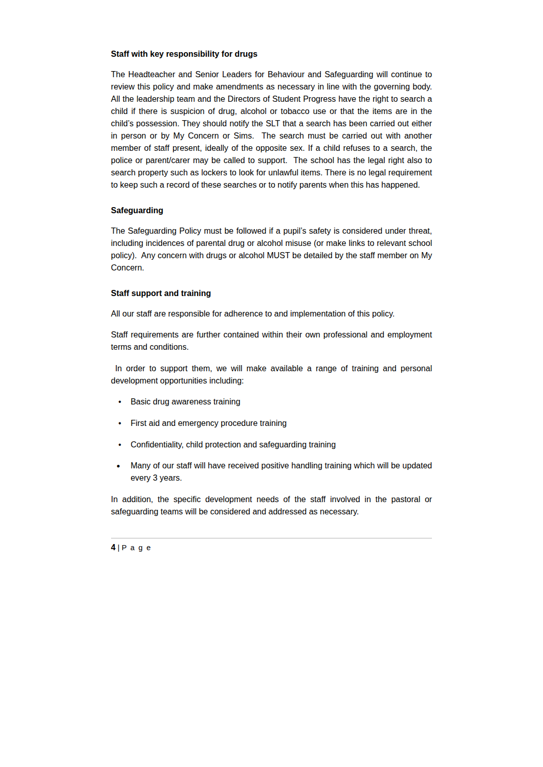Staff with key responsibility for drugs
The Headteacher and Senior Leaders for Behaviour and Safeguarding will continue to review this policy and make amendments as necessary in line with the governing body. All the leadership team and the Directors of Student Progress have the right to search a child if there is suspicion of drug, alcohol or tobacco use or that the items are in the child’s possession. They should notify the SLT that a search has been carried out either in person or by My Concern or Sims. The search must be carried out with another member of staff present, ideally of the opposite sex. If a child refuses to a search, the police or parent/carer may be called to support. The school has the legal right also to search property such as lockers to look for unlawful items. There is no legal requirement to keep such a record of these searches or to notify parents when this has happened.
Safeguarding
The Safeguarding Policy must be followed if a pupil’s safety is considered under threat, including incidences of parental drug or alcohol misuse (or make links to relevant school policy). Any concern with drugs or alcohol MUST be detailed by the staff member on My Concern.
Staff support and training
All our staff are responsible for adherence to and implementation of this policy.
Staff requirements are further contained within their own professional and employment terms and conditions.
In order to support them, we will make available a range of training and personal development opportunities including:
Basic drug awareness training
First aid and emergency procedure training
Confidentiality, child protection and safeguarding training
Many of our staff will have received positive handling training which will be updated every 3 years.
In addition, the specific development needs of the staff involved in the pastoral or safeguarding teams will be considered and addressed as necessary.
4 | P a g e